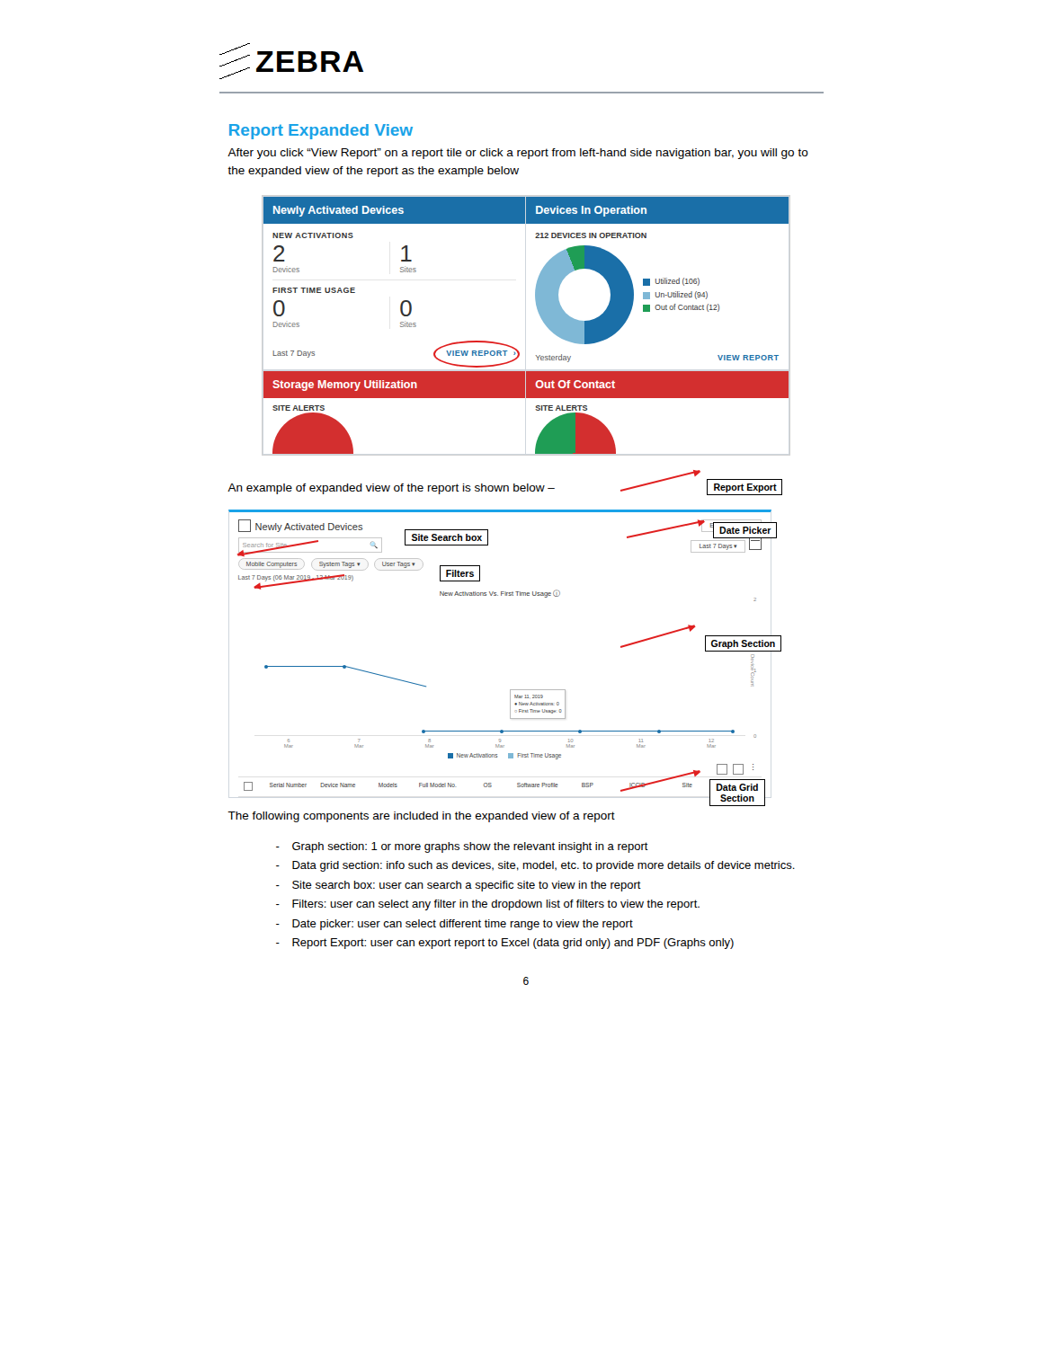ZEBRA
Report Expanded View
After you click “View Report” on a report tile or click a report from left-hand side navigation bar, you will go to the expanded view of the report as the example below
Newly Activated Devices
NEW ACTIVATIONS
2
Devices
1
Sites
FIRST TIME USAGE
0
Devices
0
Sites
Last 7 Days VIEW REPORT ›
Devices In Operation
212 DEVICES IN OPERATION
Utilized (106)
Un-Utilized (94)
Out of Contact (12)
Yesterday VIEW REPORT
Storage Memory Utilization
SITE ALERTS
Out Of Contact
SITE ALERTS
An example of expanded view of the report is shown below –
Report Export
Date Picker
Site Search box
Filters
Graph Section
Data Grid
Section
Newly Activated Devices
Search for Site🔍
Mobile Computers System Tags ▾ User Tags ▾
Last 7 Days (06 Mar 2019 - 12 Mar 2019)
Export Report ▾
Last 7 Days ▾
New Activations Vs. First Time Usage ⓘ
2 1 0
Device Count
Mar 11, 2019
● New Activations: 0
○ First Time Usage: 0
6
Mar
7
Mar
8
Mar
9
Mar
10
Mar
11
Mar
12
Mar
New Activations First Time Usage
⋮
Serial Number
Device Name
Models
Full Model No.
OS
Software Profile
BSP
ICCID
Site
First Seen
The following components are included in the expanded view of a report
Graph section: 1 or more graphs show the relevant insight in a report
Data grid section: info such as devices, site, model, etc. to provide more details of device metrics.
Site search box: user can search a specific site to view in the report
Filters: user can select any filter in the dropdown list of filters to view the report.
Date picker: user can select different time range to view the report
Report Export: user can export report to Excel (data grid only) and PDF (Graphs only)
6